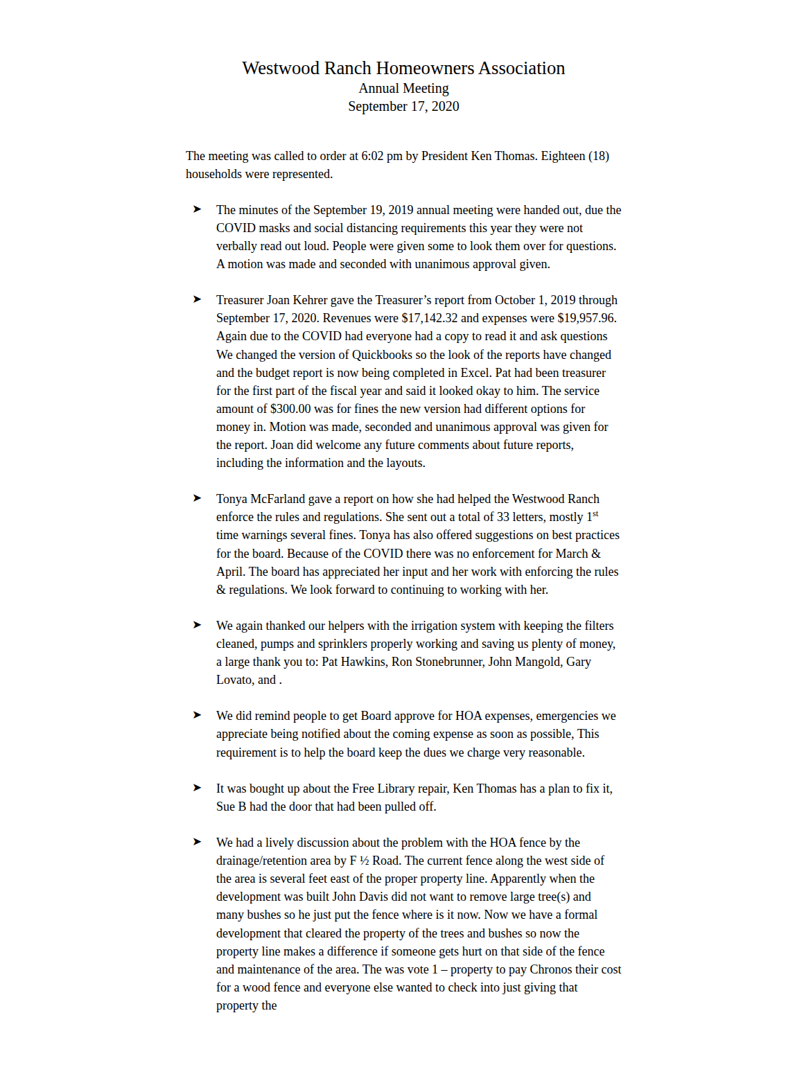Westwood Ranch Homeowners Association
Annual Meeting
September 17, 2020
The meeting was called to order at 6:02 pm by President Ken Thomas. Eighteen (18) households were represented.
The minutes of the September 19, 2019 annual meeting were handed out, due the COVID masks and social distancing requirements this year they were not verbally read out loud. People were given some to look them over for questions. A motion was made and seconded with unanimous approval given.
Treasurer Joan Kehrer gave the Treasurer’s report from October 1, 2019 through September 17, 2020. Revenues were $17,142.32 and expenses were $19,957.96. Again due to the COVID had everyone had a copy to read it and ask questions We changed the version of Quickbooks so the look of the reports have changed and the budget report is now being completed in Excel. Pat had been treasurer for the first part of the fiscal year and said it looked okay to him. The service amount of $300.00 was for fines the new version had different options for money in. Motion was made, seconded and unanimous approval was given for the report. Joan did welcome any future comments about future reports, including the information and the layouts.
Tonya McFarland gave a report on how she had helped the Westwood Ranch enforce the rules and regulations. She sent out a total of 33 letters, mostly 1st time warnings several fines. Tonya has also offered suggestions on best practices for the board. Because of the COVID there was no enforcement for March & April. The board has appreciated her input and her work with enforcing the rules & regulations. We look forward to continuing to working with her.
We again thanked our helpers with the irrigation system with keeping the filters cleaned, pumps and sprinklers properly working and saving us plenty of money, a large thank you to: Pat Hawkins, Ron Stonebrunner, John Mangold, Gary Lovato, and .
We did remind people to get Board approve for HOA expenses, emergencies we appreciate being notified about the coming expense as soon as possible, This requirement is to help the board keep the dues we charge very reasonable.
It was bought up about the Free Library repair, Ken Thomas has a plan to fix it, Sue B had the door that had been pulled off.
We had a lively discussion about the problem with the HOA fence by the drainage/retention area by F ½ Road. The current fence along the west side of the area is several feet east of the proper property line. Apparently when the development was built John Davis did not want to remove large tree(s) and many bushes so he just put the fence where is it now. Now we have a formal development that cleared the property of the trees and bushes so now the property line makes a difference if someone gets hurt on that side of the fence and maintenance of the area. The was vote 1 – property to pay Chronos their cost for a wood fence and everyone else wanted to check into just giving that property the